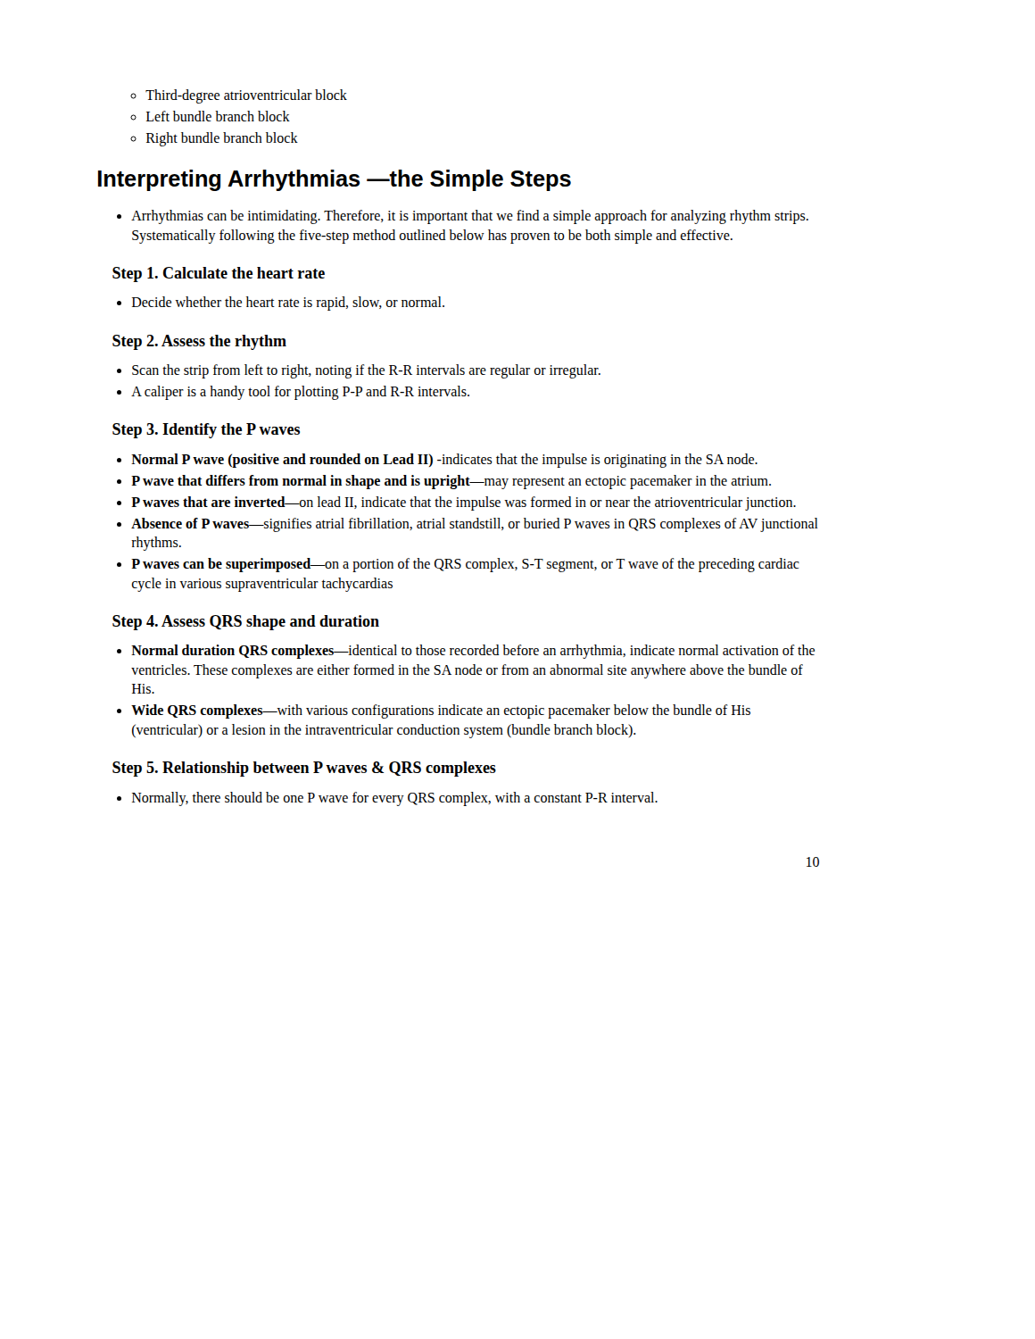Third-degree atrioventricular block
Left bundle branch block
Right bundle branch block
Interpreting Arrhythmias —the Simple Steps
Arrhythmias can be intimidating. Therefore, it is important that we find a simple approach for analyzing rhythm strips. Systematically following the five-step method outlined below has proven to be both simple and effective.
Step 1. Calculate the heart rate
Decide whether the heart rate is rapid, slow, or normal.
Step 2. Assess the rhythm
Scan the strip from left to right, noting if the R-R intervals are regular or irregular.
A caliper is a handy tool for plotting P-P and R-R intervals.
Step 3. Identify the P waves
Normal P wave (positive and rounded on Lead II) -indicates that the impulse is originating in the SA node.
P wave that differs from normal in shape and is upright—may represent an ectopic pacemaker in the atrium.
P waves that are inverted—on lead II, indicate that the impulse was formed in or near the atrioventricular junction.
Absence of P waves—signifies atrial fibrillation, atrial standstill, or buried P waves in QRS complexes of AV junctional rhythms.
P waves can be superimposed—on a portion of the QRS complex, S-T segment, or T wave of the preceding cardiac cycle in various supraventricular tachycardias
Step 4. Assess QRS shape and duration
Normal duration QRS complexes—identical to those recorded before an arrhythmia, indicate normal activation of the ventricles. These complexes are either formed in the SA node or from an abnormal site anywhere above the bundle of His.
Wide QRS complexes—with various configurations indicate an ectopic pacemaker below the bundle of His (ventricular) or a lesion in the intraventricular conduction system (bundle branch block).
Step 5. Relationship between P waves & QRS complexes
Normally, there should be one P wave for every QRS complex, with a constant P-R interval.
10